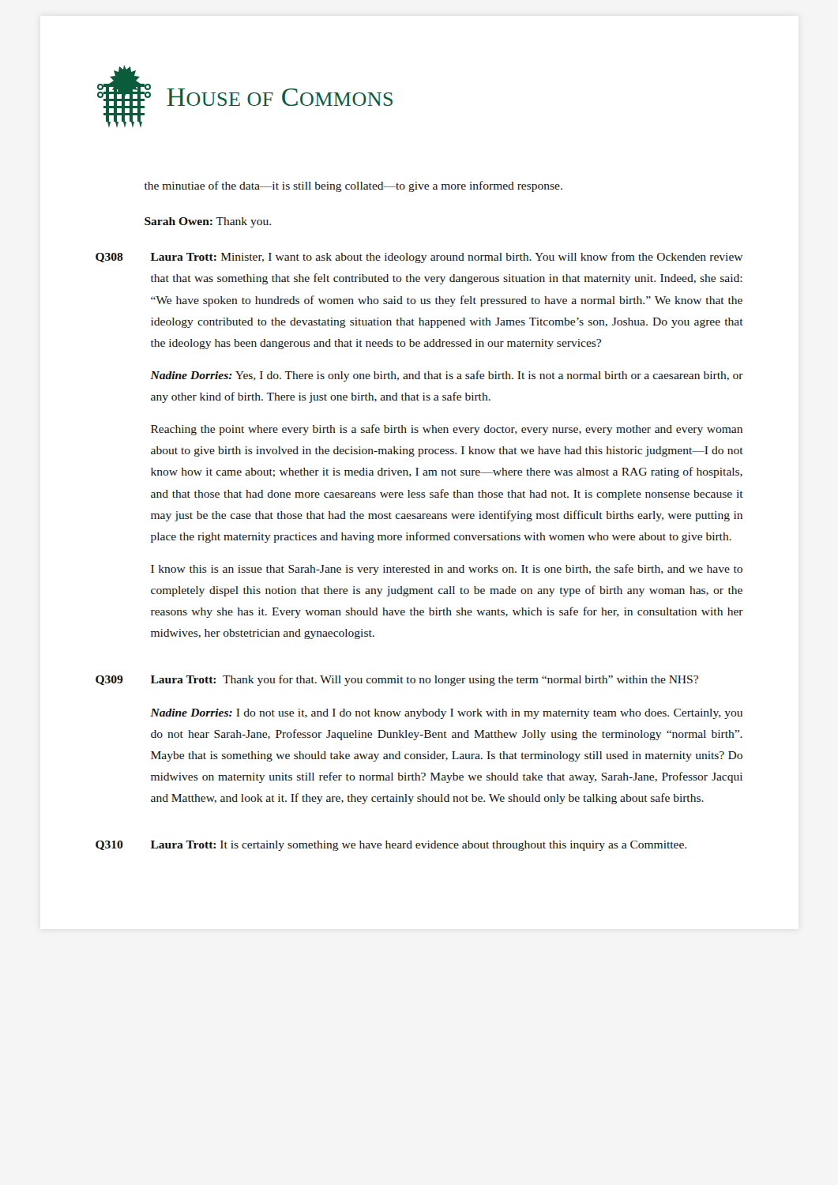HOUSE OF COMMONS
the minutiae of the data—it is still being collated—to give a more informed response.
Sarah Owen: Thank you.
Q308
Laura Trott: Minister, I want to ask about the ideology around normal birth. You will know from the Ockenden review that that was something that she felt contributed to the very dangerous situation in that maternity unit. Indeed, she said: “We have spoken to hundreds of women who said to us they felt pressured to have a normal birth.” We know that the ideology contributed to the devastating situation that happened with James Titcombe’s son, Joshua. Do you agree that the ideology has been dangerous and that it needs to be addressed in our maternity services?
Nadine Dorries: Yes, I do. There is only one birth, and that is a safe birth. It is not a normal birth or a caesarean birth, or any other kind of birth. There is just one birth, and that is a safe birth.
Reaching the point where every birth is a safe birth is when every doctor, every nurse, every mother and every woman about to give birth is involved in the decision-making process. I know that we have had this historic judgment—I do not know how it came about; whether it is media driven, I am not sure—where there was almost a RAG rating of hospitals, and that those that had done more caesareans were less safe than those that had not. It is complete nonsense because it may just be the case that those that had the most caesareans were identifying most difficult births early, were putting in place the right maternity practices and having more informed conversations with women who were about to give birth.
I know this is an issue that Sarah-Jane is very interested in and works on. It is one birth, the safe birth, and we have to completely dispel this notion that there is any judgment call to be made on any type of birth any woman has, or the reasons why she has it. Every woman should have the birth she wants, which is safe for her, in consultation with her midwives, her obstetrician and gynaecologist.
Q309
Laura Trott: Thank you for that. Will you commit to no longer using the term “normal birth” within the NHS?
Nadine Dorries: I do not use it, and I do not know anybody I work with in my maternity team who does. Certainly, you do not hear Sarah-Jane, Professor Jaqueline Dunkley-Bent and Matthew Jolly using the terminology “normal birth”. Maybe that is something we should take away and consider, Laura. Is that terminology still used in maternity units? Do midwives on maternity units still refer to normal birth? Maybe we should take that away, Sarah-Jane, Professor Jacqui and Matthew, and look at it. If they are, they certainly should not be. We should only be talking about safe births.
Q310
Laura Trott: It is certainly something we have heard evidence about throughout this inquiry as a Committee.